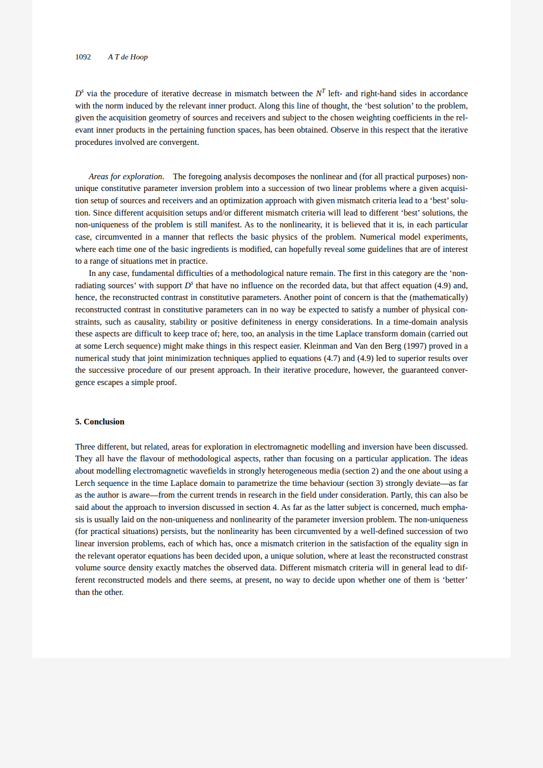1092 A T de Hoop
Ds via the procedure of iterative decrease in mismatch between the NT left- and right-hand sides in accordance with the norm induced by the relevant inner product. Along this line of thought, the ‘best solution’ to the problem, given the acquisition geometry of sources and receivers and subject to the chosen weighting coefficients in the relevant inner products in the pertaining function spaces, has been obtained. Observe in this respect that the iterative procedures involved are convergent.
Areas for exploration. The foregoing analysis decomposes the nonlinear and (for all practical purposes) non-unique constitutive parameter inversion problem into a succession of two linear problems where a given acquisition setup of sources and receivers and an optimization approach with given mismatch criteria lead to a ‘best’ solution. Since different acquisition setups and/or different mismatch criteria will lead to different ‘best’ solutions, the non-uniqueness of the problem is still manifest. As to the nonlinearity, it is believed that it is, in each particular case, circumvented in a manner that reflects the basic physics of the problem. Numerical model experiments, where each time one of the basic ingredients is modified, can hopefully reveal some guidelines that are of interest to a range of situations met in practice.
In any case, fundamental difficulties of a methodological nature remain. The first in this category are the ‘non-radiating sources’ with support Ds that have no influence on the recorded data, but that affect equation (4.9) and, hence, the reconstructed contrast in constitutive parameters. Another point of concern is that the (mathematically) reconstructed contrast in constitutive parameters can in no way be expected to satisfy a number of physical constraints, such as causality, stability or positive definiteness in energy considerations. In a time-domain analysis these aspects are difficult to keep trace of; here, too, an analysis in the time Laplace transform domain (carried out at some Lerch sequence) might make things in this respect easier. Kleinman and Van den Berg (1997) proved in a numerical study that joint minimization techniques applied to equations (4.7) and (4.9) led to superior results over the successive procedure of our present approach. In their iterative procedure, however, the guaranteed convergence escapes a simple proof.
5. Conclusion
Three different, but related, areas for exploration in electromagnetic modelling and inversion have been discussed. They all have the flavour of methodological aspects, rather than focusing on a particular application. The ideas about modelling electromagnetic wavefields in strongly heterogeneous media (section 2) and the one about using a Lerch sequence in the time Laplace domain to parametrize the time behaviour (section 3) strongly deviate—as far as the author is aware—from the current trends in research in the field under consideration. Partly, this can also be said about the approach to inversion discussed in section 4. As far as the latter subject is concerned, much emphasis is usually laid on the non-uniqueness and nonlinearity of the parameter inversion problem. The non-uniqueness (for practical situations) persists, but the nonlinearity has been circumvented by a well-defined succession of two linear inversion problems, each of which has, once a mismatch criterion in the satisfaction of the equality sign in the relevant operator equations has been decided upon, a unique solution, where at least the reconstructed constrast volume source density exactly matches the observed data. Different mismatch criteria will in general lead to different reconstructed models and there seems, at present, no way to decide upon whether one of them is ‘better’ than the other.